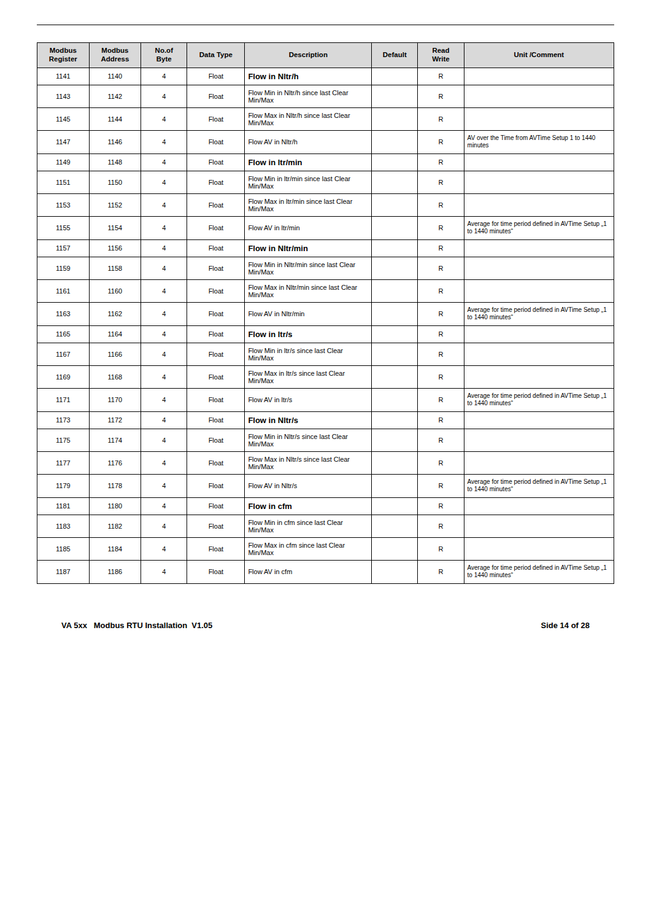| Modbus Register | Modbus Address | No.of Byte | Data Type | Description | Default | Read Write | Unit /Comment |
| --- | --- | --- | --- | --- | --- | --- | --- |
| 1141 | 1140 | 4 | Float | Flow in Nltr/h | | R | |
| 1143 | 1142 | 4 | Float | Flow Min in Nltr/h since last Clear Min/Max | | R | |
| 1145 | 1144 | 4 | Float | Flow Max in Nltr/h since last Clear Min/Max | | R | |
| 1147 | 1146 | 4 | Float | Flow AV in Nltr/h | | R | AV over the Time from AVTime Setup 1 to 1440 minutes |
| 1149 | 1148 | 4 | Float | Flow in ltr/min | | R | |
| 1151 | 1150 | 4 | Float | Flow Min in ltr/min since last Clear Min/Max | | R | |
| 1153 | 1152 | 4 | Float | Flow Max in ltr/min since last Clear Min/Max | | R | |
| 1155 | 1154 | 4 | Float | Flow AV in ltr/min | | R | Average for time period defined in AVTime Setup „1 to 1440 minutes“ |
| 1157 | 1156 | 4 | Float | Flow in Nltr/min | | R | |
| 1159 | 1158 | 4 | Float | Flow Min in Nltr/min since last Clear Min/Max | | R | |
| 1161 | 1160 | 4 | Float | Flow Max in Nltr/min since last Clear Min/Max | | R | |
| 1163 | 1162 | 4 | Float | Flow AV in Nltr/min | | R | Average for time period defined in AVTime Setup „1 to 1440 minutes“ |
| 1165 | 1164 | 4 | Float | Flow in ltr/s | | R | |
| 1167 | 1166 | 4 | Float | Flow Min in ltr/s since last Clear Min/Max | | R | |
| 1169 | 1168 | 4 | Float | Flow Max in ltr/s since last Clear Min/Max | | R | |
| 1171 | 1170 | 4 | Float | Flow AV in ltr/s | | R | Average for time period defined in AVTime Setup „1 to 1440 minutes“ |
| 1173 | 1172 | 4 | Float | Flow in Nltr/s | | R | |
| 1175 | 1174 | 4 | Float | Flow Min in Nltr/s since last Clear Min/Max | | R | |
| 1177 | 1176 | 4 | Float | Flow Max in Nltr/s since last Clear Min/Max | | R | |
| 1179 | 1178 | 4 | Float | Flow AV in Nltr/s | | R | Average for time period defined in AVTime Setup „1 to 1440 minutes“ |
| 1181 | 1180 | 4 | Float | Flow in cfm | | R | |
| 1183 | 1182 | 4 | Float | Flow Min in cfm since last Clear Min/Max | | R | |
| 1185 | 1184 | 4 | Float | Flow Max in cfm since last Clear Min/Max | | R | |
| 1187 | 1186 | 4 | Float | Flow AV in cfm | | R | Average for time period defined in AVTime Setup „1 to 1440 minutes“ |
VA 5xx Modbus RTU Installation V1.05 Side 14 of 28